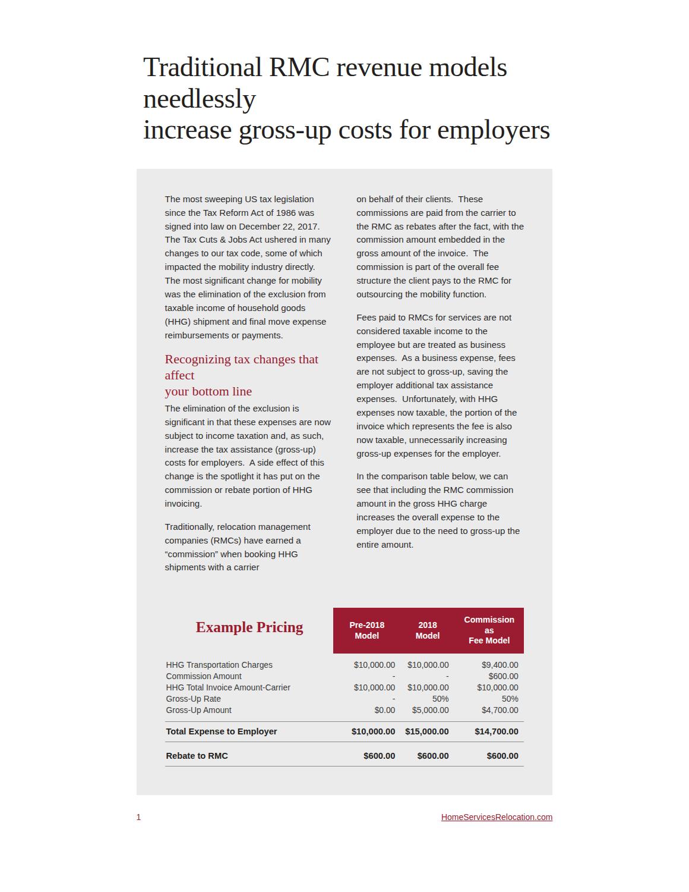Traditional RMC revenue models needlessly
increase gross-up costs for employers
The most sweeping US tax legislation since the Tax Reform Act of 1986 was signed into law on December 22, 2017. The Tax Cuts & Jobs Act ushered in many changes to our tax code, some of which impacted the mobility industry directly. The most significant change for mobility was the elimination of the exclusion from taxable income of household goods (HHG) shipment and final move expense reimbursements or payments.
Recognizing tax changes that affect
your bottom line
The elimination of the exclusion is significant in that these expenses are now subject to income taxation and, as such, increase the tax assistance (gross-up) costs for employers. A side effect of this change is the spotlight it has put on the commission or rebate portion of HHG invoicing.
Traditionally, relocation management companies (RMCs) have earned a “commission” when booking HHG shipments with a carrier
on behalf of their clients. These commissions are paid from the carrier to the RMC as rebates after the fact, with the commission amount embedded in the gross amount of the invoice. The commission is part of the overall fee structure the client pays to the RMC for outsourcing the mobility function.
Fees paid to RMCs for services are not considered taxable income to the employee but are treated as business expenses. As a business expense, fees are not subject to gross-up, saving the employer additional tax assistance expenses. Unfortunately, with HHG expenses now taxable, the portion of the invoice which represents the fee is also now taxable, unnecessarily increasing gross-up expenses for the employer.
In the comparison table below, we can see that including the RMC commission amount in the gross HHG charge increases the overall expense to the employer due to the need to gross-up the entire amount.
| Example Pricing | Pre-2018 Model | 2018 Model | Commission as Fee Model |
| --- | --- | --- | --- |
| HHG Transportation Charges | $10,000.00 | $10,000.00 | $9,400.00 |
| Commission Amount | - | - | $600.00 |
| HHG Total Invoice Amount-Carrier | $10,000.00 | $10,000.00 | $10,000.00 |
| Gross-Up Rate | - | 50% | 50% |
| Gross-Up Amount | $0.00 | $5,000.00 | $4,700.00 |
| Total Expense to Employer | $10,000.00 | $15,000.00 | $14,700.00 |
| Rebate to RMC | $600.00 | $600.00 | $600.00 |
1
HomeServicesRelocation.com